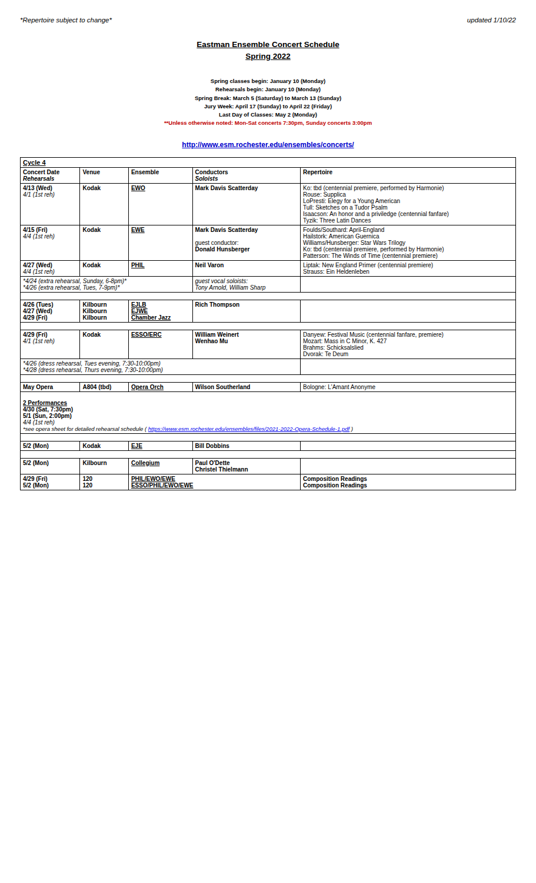*Repertoire subject to change* updated 1/10/22
Eastman Ensemble Concert Schedule
Spring 2022
Spring classes begin: January 10 (Monday)
Rehearsals begin: January 10 (Monday)
Spring Break: March 5 (Saturday) to March 13 (Sunday)
Jury Week: April 17 (Sunday) to April 22 (Friday)
Last Day of Classes: May 2 (Monday)
**Unless otherwise noted: Mon-Sat concerts 7:30pm, Sunday concerts 3:00pm
http://www.esm.rochester.edu/ensembles/concerts/
| Cycle 4 |
| Concert Date Rehearsals | Venue | Ensemble | Conductors Soloists | Repertoire |
| 4/13 (Wed) 4/1 (1st reh) | Kodak | EWO | Mark Davis Scatterday | Ko: tbd (centennial premiere, performed by Harmonie) Rouse: Supplica LoPresti: Elegy for a Young American Tull: Sketches on a Tudor Psalm Isaacson: An honor and a priviledge (centennial fanfare) Tyzik: Three Latin Dances |
| 4/15 (Fri) 4/4 (1st reh) | Kodak | EWE | Mark Davis Scatterday guest conductor: Donald Hunsberger | Foulds/Southard: April-England Hailstork: American Guernica Williams/Hunsberger: Star Wars Trilogy Ko: tbd (centennial premiere, performed by Harmonie) Patterson: The Winds of Time (centennial premiere) |
| 4/27 (Wed) 4/4 (1st reh) | Kodak | PHIL | Neil Varon | Liptak: New England Primer (centennial premiere) Strauss: Ein Heldenleben |
| *4/24 (extra rehearsal, Sunday, 6-8pm)* *4/26 (extra rehearsal, Tues, 7-9pm)* | guest vocal soloists: Tony Arnold, William Sharp | |
| 4/26 (Tues) 4/27 (Wed) 4/29 (Fri) | Kilbourn Kilbourn Kilbourn | EJLB EJWE Chamber Jazz | Rich Thompson | |
| 4/29 (Fri) 4/1 (1st reh) | Kodak | ESSO/ERC | William Weinert Wenhao Mu | Danyew: Festival Music (centennial fanfare, premiere) Mozart: Mass in C Minor, K. 427 Brahms: Schicksalslied Dvorak: Te Deum |
| *4/26 (dress rehearsal, Tues evening, 7:30-10:00pm) *4/28 (dress rehearsal, Thurs evening, 7:30-10:00pm) | |
| May Opera | A804 (tbd) | Opera Orch | Wilson Southerland | Bologne: L'Amant Anonyme |
| 2 Performances 4/30 (Sat, 7:30pm) 5/1 (Sun, 2:00pm) 4/4 (1st reh) *see opera sheet for detailed rehearsal schedule ( https://www.esm.rochester.edu/ensembles/files/2021-2022-Opera-Schedule-1.pdf ) |
| 5/2 (Mon) | Kodak | EJE | Bill Dobbins | |
| 5/2 (Mon) | Kilbourn | Collegium | Paul O'Dette Christel Thielmann | |
| 4/29 (Fri) 5/2 (Mon) | 120 120 | PHIL/EWO/EWE ESSO/PHIL/EWO/EWE | Composition Readings Composition Readings |